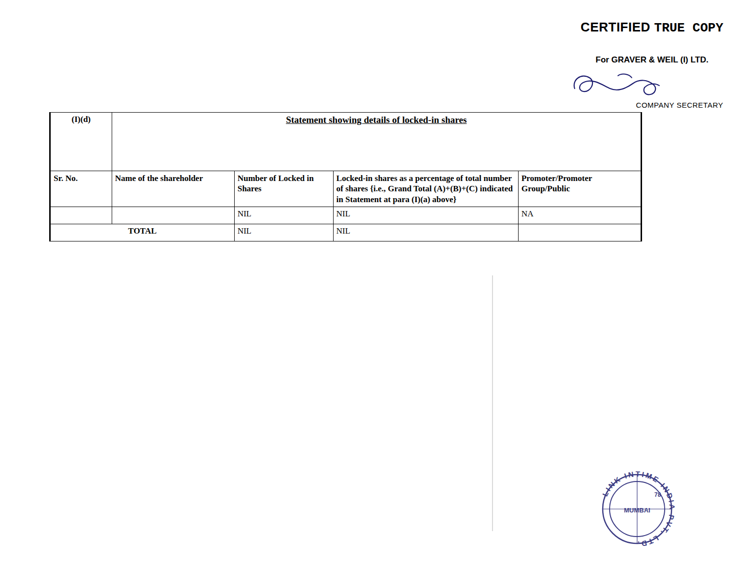CERTIFIED TRUE COPY
For GRAVER & WEIL (I) LTD.
COMPANY SECRETARY
| (I)(d) | Statement showing details of locked-in shares |
| Sr. No. | Name of the shareholder | Number of Locked in Shares | Locked-in shares as a percentage of total number of shares {i.e., Grand Total (A)+(B)+(C) indicated in Statement at para (I)(a) above} | Promoter/Promoter Group/Public |
| | | NIL | NIL | NA |
| TOTAL | NIL | NIL | |
LINK INTIME INDIA PVT. LTD. MUMBAI 78